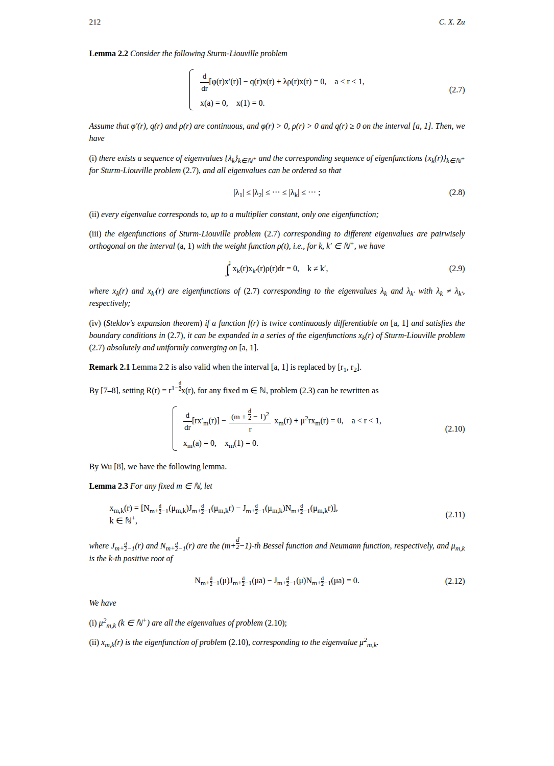212 C. X. Zu
Lemma 2.2 Consider the following Sturm-Liouville problem
ddr[φ(r)x′(r)] − q(r)x(r) + λρ(r)x(r) = 0, a < r < 1, x(a) = 0, x(1) = 0. (2.7)
Assume that φ′(r), q(r) and ρ(r) are continuous, and φ(r) > 0, ρ(r) > 0 and q(r) ≥ 0 on the interval [a, 1]. Then, we have
(i) there exists a sequence of eigenvalues {λk}k∈ℕ+ and the corresponding sequence of eigenfunctions {xk(r)}k∈ℕ+ for Sturm-Liouville problem (2.7), and all eigenvalues can be ordered so that
|λ1| ≤ |λ2| ≤ ··· ≤ |λk| ≤ ··· ; (2.8)
(ii) every eigenvalue corresponds to, up to a multiplier constant, only one eigenfunction;
(iii) the eigenfunctions of Sturm-Liouville problem (2.7) corresponding to different eigenvalues are pairwisely orthogonal on the interval (a, 1) with the weight function ρ(t), i.e., for k, k′ ∈ ℕ+, we have
∫1 a xk(r)xk′(r)ρ(r)dr = 0, k ≠ k′, (2.9)
where xk(r) and xk′(r) are eigenfunctions of (2.7) corresponding to the eigenvalues λk and λk′ with λk ≠ λk′, respectively;
(iv) (Steklov's expansion theorem) if a function f(r) is twice continuously differentiable on [a, 1] and satisfies the boundary conditions in (2.7), it can be expanded in a series of the eigenfunctions xk(r) of Sturm-Liouville problem (2.7) absolutely and uniformly converging on [a, 1].
Remark 2.1 Lemma 2.2 is also valid when the interval [a, 1] is replaced by [r1, r2].
By [7–8], setting R(r) = r1−d 2x(r), for any fixed m ∈ ℕ, problem (2.3) can be rewritten as
ddr[rx′m(r)] − (m + d 2 − 1)2 r xm(r) + μ2rxm(r) = 0, a < r < 1, xm(a) = 0, xm(1) = 0. (2.10)
By Wu [8], we have the following lemma.
Lemma 2.3 For any fixed m ∈ ℕ, let
xm,k(r) = [Nm+d 2−1(μm,k)Jm+d 2−1(μm,kr) − Jm+d 2−1(μm,k)Nm+d 2−1(μm,kr)],
k ∈ ℕ+, (2.11)
where Jm+d 2−1(r) and Nm+d 2−1(r) are the (m+d 2−1)-th Bessel function and Neumann function, respectively, and μm,k is the k-th positive root of
Nm+d 2−1(μ)Jm+d 2−1(μa) − Jm+d 2−1(μ)Nm+d 2−1(μa) = 0. (2.12)
We have
(i) μ2m,k (k ∈ ℕ+) are all the eigenvalues of problem (2.10);
(ii) xm,k(r) is the eigenfunction of problem (2.10), corresponding to the eigenvalue μ2m,k.